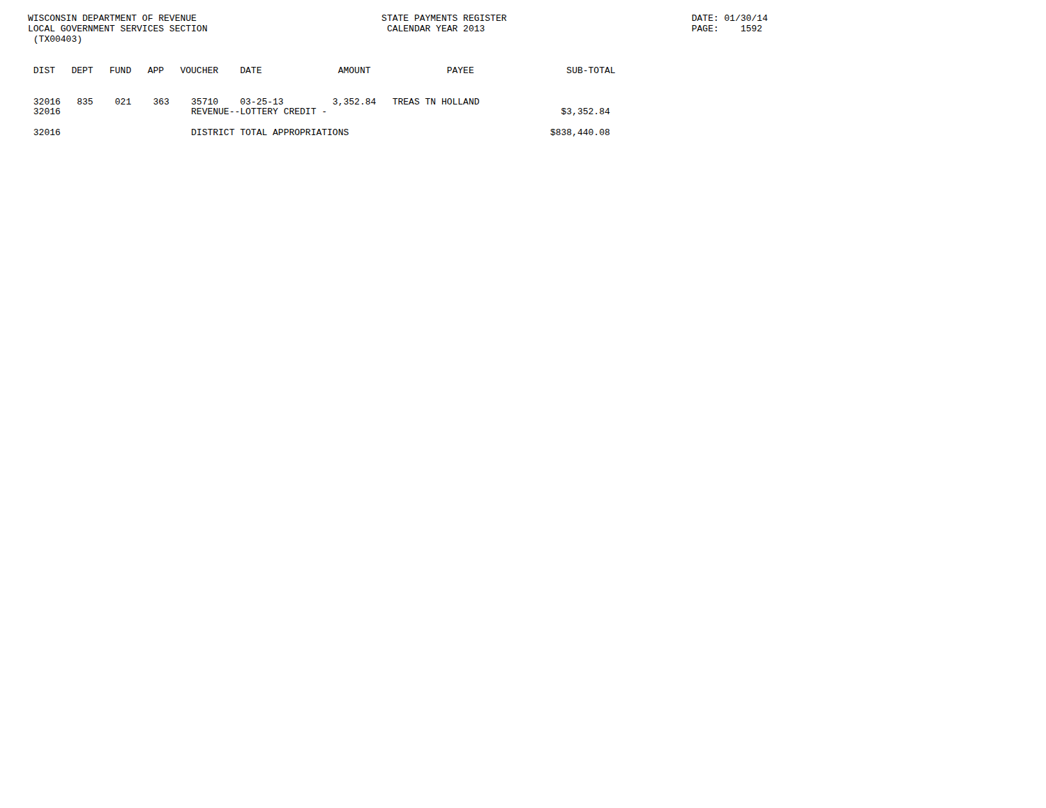WISCONSIN DEPARTMENT OF REVENUE                                  STATE PAYMENTS REGISTER                                  DATE: 01/30/14
LOCAL GOVERNMENT SERVICES SECTION                                 CALENDAR YEAR 2013                                      PAGE:    1592
 (TX00403)


 DIST   DEPT   FUND   APP   VOUCHER    DATE              AMOUNT              PAYEE                 SUB-TOTAL


 32016   835    021    363    35710    03-25-13         3,352.84   TREAS TN HOLLAND
 32016                        REVENUE--LOTTERY CREDIT -                                           $3,352.84

 32016                        DISTRICT TOTAL APPROPRIATIONS                                     $838,440.08